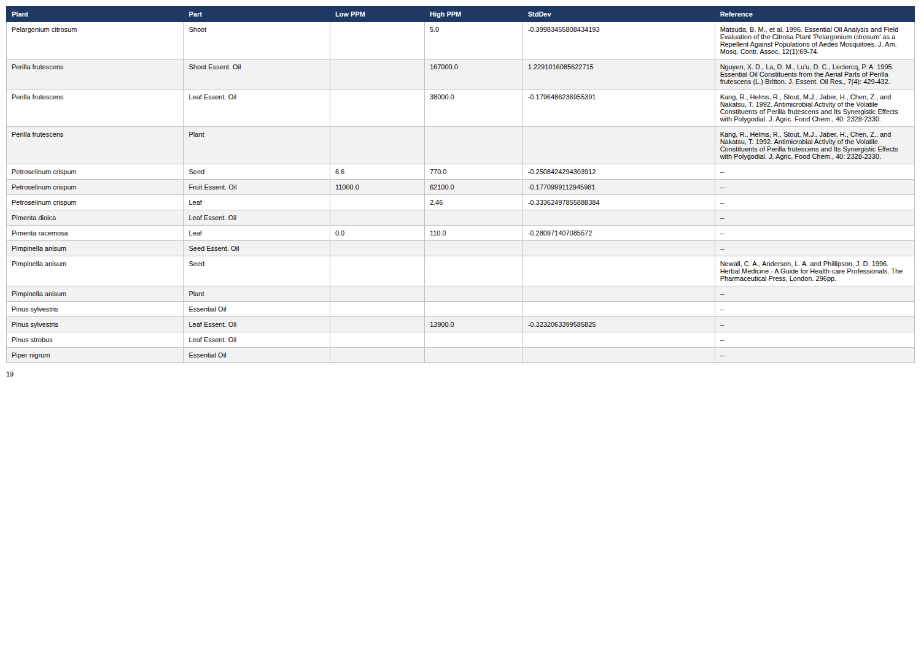| Plant | Part | Low PPM | High PPM | StdDev | Reference |
| --- | --- | --- | --- | --- | --- |
| Pelargonium citrosum | Shoot | | 5.0 | -0.39983455808434193 | Matsuda, B. M., et al. 1996. Essential Oil Analysis and Field Evaluation of the Citrosa Plant 'Pelargonium citrosum' as a Repellent Against Populations of Aedes Mosquitoes. J. Am. Mosq. Contr. Assoc. 12(1):69-74. |
| Perilla frutescens | Shoot Essent. Oil | | 167000.0 | 1.2291016085622715 | Nguyen, X. D., La, D. M., Lu'u, D. C., Leclercq, P. A. 1995. Essential Oil Constituents from the Aerial Parts of Perilla frutescens (L.) Britton. J. Essent. Oil Res., 7(4): 429-432. |
| Perilla frutescens | Leaf Essent. Oil | | 38000.0 | -0.1796486236955391 | Kang, R., Helms, R., Stout, M.J., Jaber, H., Chen, Z., and Nakatsu, T. 1992. Antimicrobial Activity of the Volatile Constituents of Perilla frutescens and Its Synergistic Effects with Polygodial. J. Agric. Food Chem., 40: 2328-2330. |
| Perilla frutescens | Plant | | | | Kang, R., Helms, R., Stout, M.J., Jaber, H., Chen, Z., and Nakatsu, T. 1992. Antimicrobial Activity of the Volatile Constituents of Perilla frutescens and Its Synergistic Effects with Polygodial. J. Agric. Food Chem., 40: 2328-2330. |
| Petroselinum crispum | Seed | 6.6 | 770.0 | -0.2508424294303912 | -- |
| Petroselinum crispum | Fruit Essent. Oil | 11000.0 | 62100.0 | -0.1770999112945981 | -- |
| Petroselinum crispum | Leaf | | 2.46 | -0.33362497855888384 | -- |
| Pimenta dioica | Leaf Essent. Oil | | | | -- |
| Pimenta racemosa | Leaf | 0.0 | 110.0 | -0.280971407085572 | -- |
| Pimpinella anisum | Seed Essent. Oil | | | | -- |
| Pimpinella anisum | Seed | | | | Newall, C. A., Anderson, L. A. and Phillipson, J. D. 1996. Herbal Medicine - A Guide for Health-care Professionals. The Pharmaceutical Press, London. 296pp. |
| Pimpinella anisum | Plant | | | | -- |
| Pinus sylvestris | Essential Oil | | | | -- |
| Pinus sylvestris | Leaf Essent. Oil | | 13900.0 | -0.3232063399585825 | -- |
| Pinus strobus | Leaf Essent. Oil | | | | -- |
| Piper nigrum | Essential Oil | | | | -- |
19